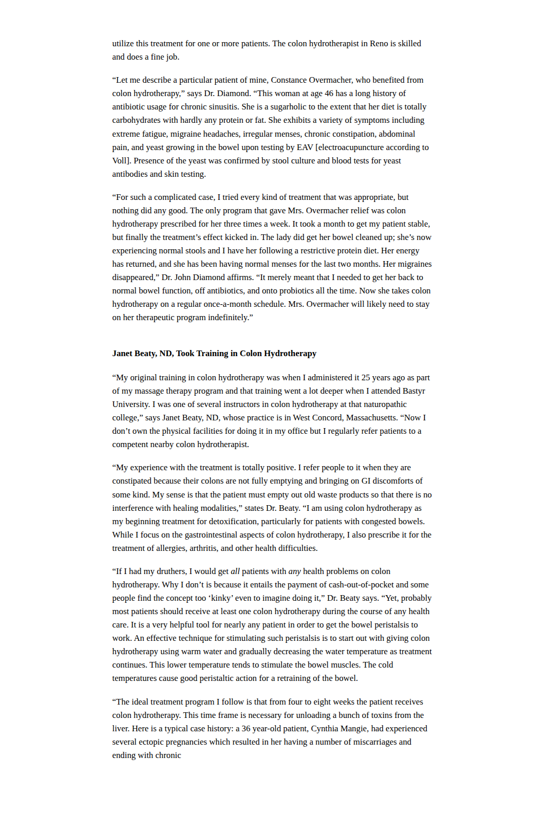utilize this treatment for one or more patients. The colon hydrotherapist in Reno is skilled and does a fine job.
“Let me describe a particular patient of mine, Constance Overmacher, who benefited from colon hydrotherapy,” says Dr. Diamond. “This woman at age 46 has a long history of antibiotic usage for chronic sinusitis. She is a sugarholic to the extent that her diet is totally carbohydrates with hardly any protein or fat. She exhibits a variety of symptoms including extreme fatigue, migraine headaches, irregular menses, chronic constipation, abdominal pain, and yeast growing in the bowel upon testing by EAV [electroacupuncture according to Voll]. Presence of the yeast was confirmed by stool culture and blood tests for yeast antibodies and skin testing.
“For such a complicated case, I tried every kind of treatment that was appropriate, but nothing did any good. The only program that gave Mrs. Overmacher relief was colon hydrotherapy prescribed for her three times a week. It took a month to get my patient stable, but finally the treatment’s effect kicked in. The lady did get her bowel cleaned up; she’s now experiencing normal stools and I have her following a restrictive protein diet. Her energy has returned, and she has been having normal menses for the last two months. Her migraines disappeared,” Dr. John Diamond affirms. “It merely meant that I needed to get her back to normal bowel function, off antibiotics, and onto probiotics all the time. Now she takes colon hydrotherapy on a regular once-a-month schedule. Mrs. Overmacher will likely need to stay on her therapeutic program indefinitely.”
Janet Beaty, ND, Took Training in Colon Hydrotherapy
“My original training in colon hydrotherapy was when I administered it 25 years ago as part of my massage therapy program and that training went a lot deeper when I attended Bastyr University. I was one of several instructors in colon hydrotherapy at that naturopathic college,” says Janet Beaty, ND, whose practice is in West Concord, Massachusetts. “Now I don’t own the physical facilities for doing it in my office but I regularly refer patients to a competent nearby colon hydrotherapist.
“My experience with the treatment is totally positive. I refer people to it when they are constipated because their colons are not fully emptying and bringing on GI discomforts of some kind. My sense is that the patient must empty out old waste products so that there is no interference with healing modalities,” states Dr. Beaty. “I am using colon hydrotherapy as my beginning treatment for detoxification, particularly for patients with congested bowels. While I focus on the gastrointestinal aspects of colon hydrotherapy, I also prescribe it for the treatment of allergies, arthritis, and other health difficulties.
“If I had my druthers, I would get all patients with any health problems on colon hydrotherapy. Why I don’t is because it entails the payment of cash-out-of-pocket and some people find the concept too ‘kinky’ even to imagine doing it,” Dr. Beaty says. “Yet, probably most patients should receive at least one colon hydrotherapy during the course of any health care. It is a very helpful tool for nearly any patient in order to get the bowel peristalsis to work. An effective technique for stimulating such peristalsis is to start out with giving colon hydrotherapy using warm water and gradually decreasing the water temperature as treatment continues. This lower temperature tends to stimulate the bowel muscles. The cold temperatures cause good peristaltic action for a retraining of the bowel.
“The ideal treatment program I follow is that from four to eight weeks the patient receives colon hydrotherapy. This time frame is necessary for unloading a bunch of toxins from the liver. Here is a typical case history: a 36 year-old patient, Cynthia Mangie, had experienced several ectopic pregnancies which resulted in her having a number of miscarriages and ending with chronic